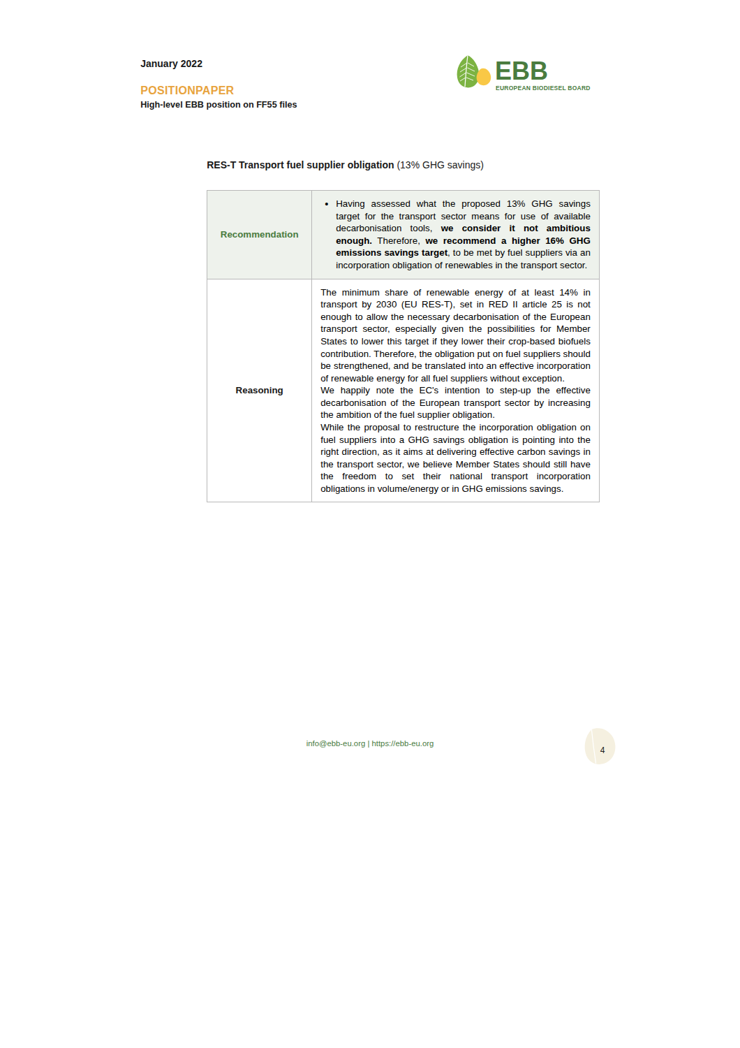January 2022
POSITIONPAPER
High-level EBB position on FF55 files
EBB EUROPEAN BIODIESEL BOARD
RES-T Transport fuel supplier obligation (13% GHG savings)
| Recommendation | Having assessed what the proposed 13% GHG savings target for the transport sector means for use of available decarbonisation tools, we consider it not ambitious enough. Therefore, we recommend a higher 16% GHG emissions savings target , to be met by fuel suppliers via an incorporation obligation of renewables in the transport sector. |
| Reasoning | The minimum share of renewable energy of at least 14% in transport by 2030 (EU RES-T), set in RED II article 25 is not enough to allow the necessary decarbonisation of the European transport sector, especially given the possibilities for Member States to lower this target if they lower their crop-based biofuels contribution. Therefore, the obligation put on fuel suppliers should be strengthened, and be translated into an effective incorporation of renewable energy for all fuel suppliers without exception. We happily note the EC's intention to step-up the effective decarbonisation of the European transport sector by increasing the ambition of the fuel supplier obligation. While the proposal to restructure the incorporation obligation on fuel suppliers into a GHG savings obligation is pointing into the right direction, as it aims at delivering effective carbon savings in the transport sector, we believe Member States should still have the freedom to set their national transport incorporation obligations in volume/energy or in GHG emissions savings. |
info@ebb-eu.org | https://ebb-eu.org
4